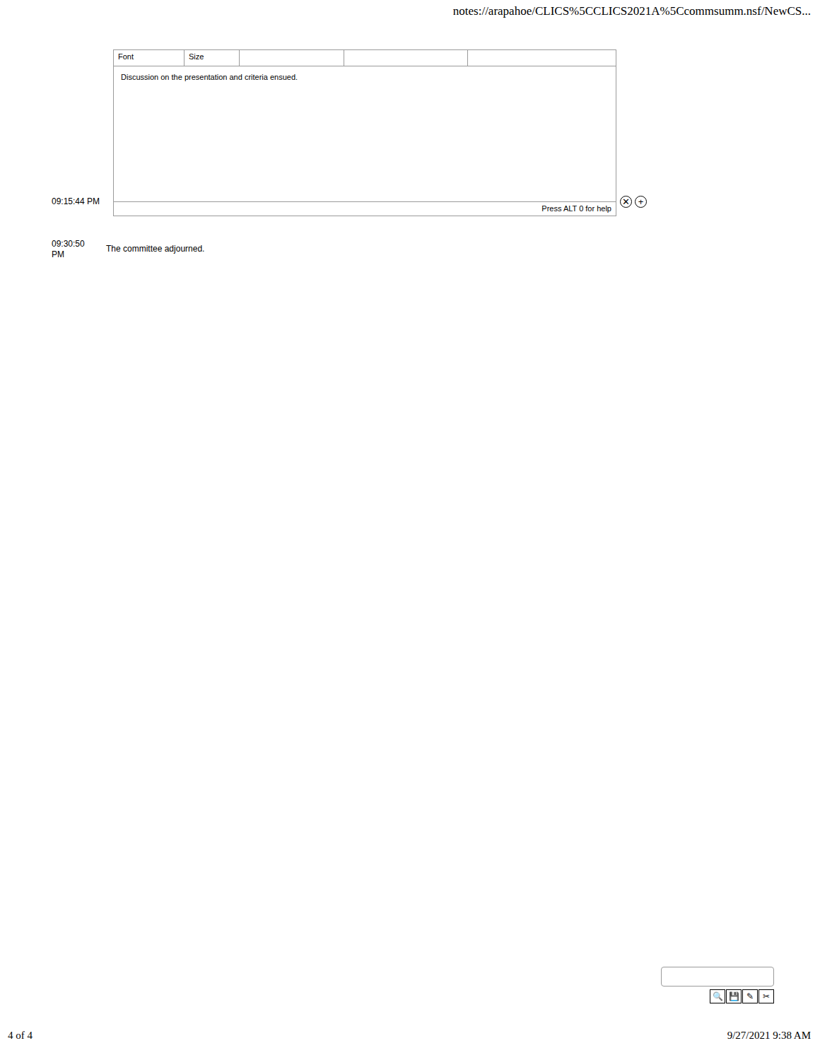notes://arapahoe/CLICS%5CCLICS2021A%5Ccommsumm.nsf/NewCS...
Font
Size
Discussion on the presentation and criteria ensued.
Press ALT 0 for help
✕
+
09:15:44 PM
09:30:50
PM
The committee adjourned.
🔍
💾
✎
✂
4 of 4
9/27/2021 9:38 AM